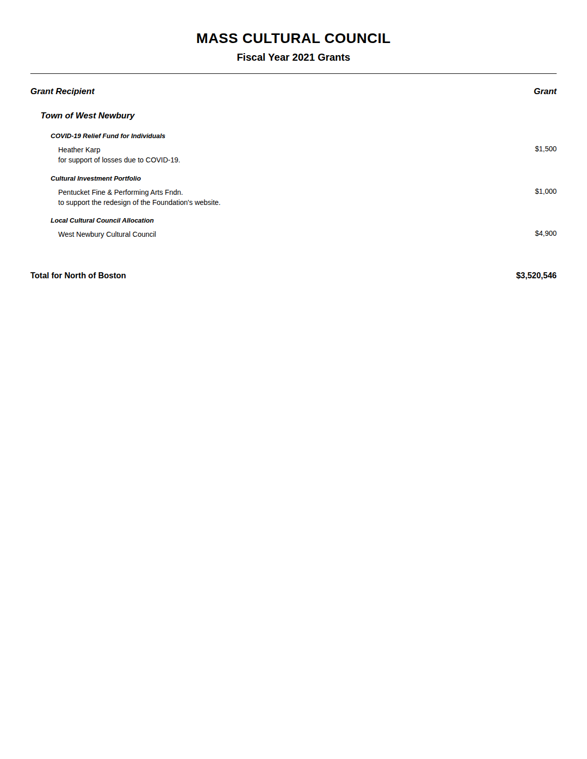MASS CULTURAL COUNCIL
Fiscal Year 2021 Grants
| Grant Recipient | Grant |
| Town of West Newbury |
| COVID-19 Relief Fund for Individuals |
| Heather Karp for support of losses due to COVID-19. | $1,500 |
| Cultural Investment Portfolio |
| Pentucket Fine & Performing Arts Fndn. to support the redesign of the Foundation's website. | $1,000 |
| Local Cultural Council Allocation |
| West Newbury Cultural Council | $4,900 |
| Total for North of Boston | $3,520,546 |